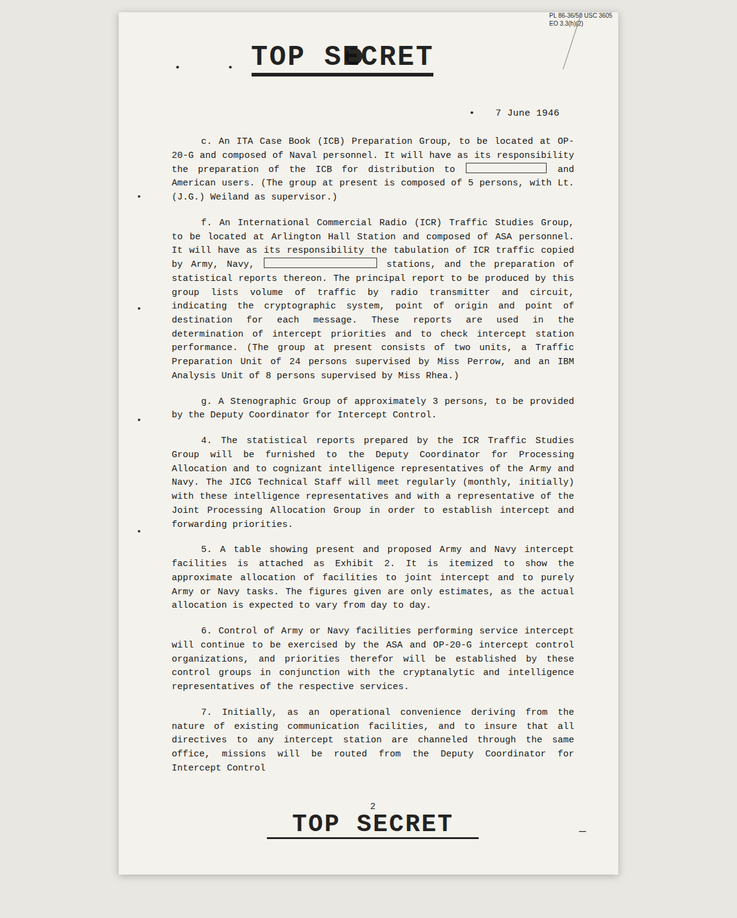PL 86-36/50 USC 3605
EO 3.3(h)(2)
• •
TOP SECRET
•7 June 1946
c. An ITA Case Book (ICB) Preparation Group, to be located at OP-20-G and composed of Naval personnel. It will have as its responsibility the preparation of the ICB for distribution to and American users. (The group at present is composed of 5 persons, with Lt. (J.G.) Weiland as supervisor.)
f. An International Commercial Radio (ICR) Traffic Studies Group, to be located at Arlington Hall Station and composed of ASA personnel. It will have as its responsibility the tabulation of ICR traffic copied by Army, Navy, stations, and the preparation of statistical reports thereon. The principal report to be produced by this group lists volume of traffic by radio transmitter and circuit, indicating the cryptographic system, point of origin and point of destination for each message. These reports are used in the determination of intercept priorities and to check intercept station performance. (The group at present consists of two units, a Traffic Preparation Unit of 24 persons supervised by Miss Perrow, and an IBM Analysis Unit of 8 persons supervised by Miss Rhea.)
g. A Stenographic Group of approximately 3 persons, to be provided by the Deputy Coordinator for Intercept Control.
4. The statistical reports prepared by the ICR Traffic Studies Group will be furnished to the Deputy Coordinator for Processing Allocation and to cognizant intelligence representatives of the Army and Navy. The JICG Technical Staff will meet regularly (monthly, initially) with these intelligence representatives and with a representative of the Joint Processing Allocation Group in order to establish intercept and forwarding priorities.
5. A table showing present and proposed Army and Navy intercept facilities is attached as Exhibit 2. It is itemized to show the approximate allocation of facilities to joint intercept and to purely Army or Navy tasks. The figures given are only estimates, as the actual allocation is expected to vary from day to day.
6. Control of Army or Navy facilities performing service intercept will continue to be exercised by the ASA and OP-20-G intercept control organizations, and priorities therefor will be established by these control groups in conjunction with the cryptanalytic and intelligence representatives of the respective services.
7. Initially, as an operational convenience deriving from the nature of existing communication facilities, and to insure that all directives to any intercept station are channeled through the same office, missions will be routed from the Deputy Coordinator for Intercept Control
2
TOP SECRET
—
• • • •